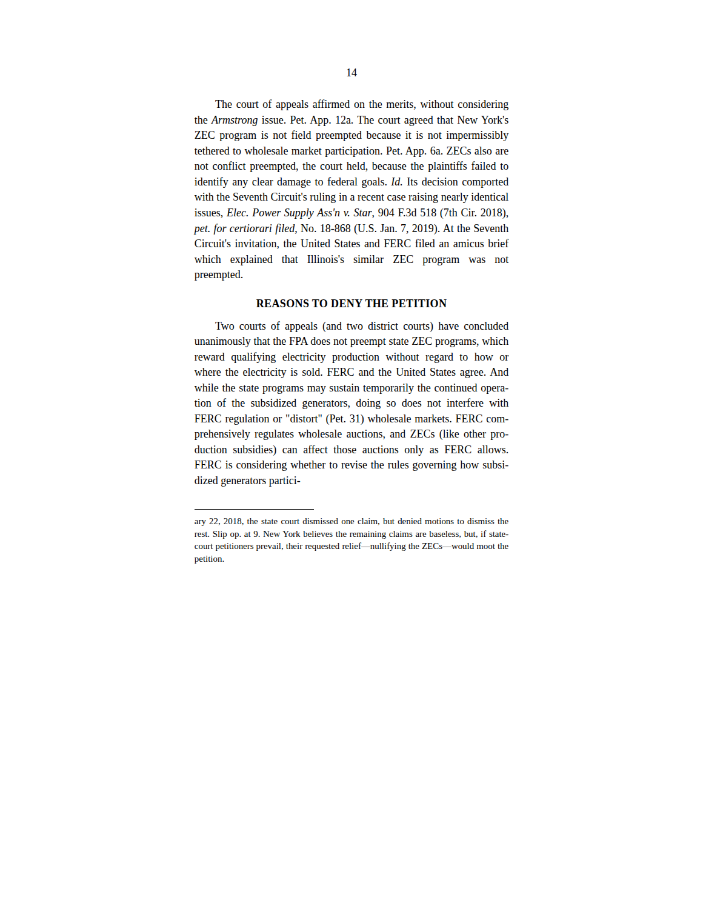14
The court of appeals affirmed on the merits, without considering the Armstrong issue. Pet. App. 12a. The court agreed that New York's ZEC program is not field preempted because it is not impermissibly tethered to wholesale market participation. Pet. App. 6a. ZECs also are not conflict preempted, the court held, because the plaintiffs failed to identify any clear damage to federal goals. Id. Its decision comported with the Seventh Circuit's ruling in a recent case raising nearly identical issues, Elec. Power Supply Ass'n v. Star, 904 F.3d 518 (7th Cir. 2018), pet. for certiorari filed, No. 18-868 (U.S. Jan. 7, 2019). At the Seventh Circuit's invitation, the United States and FERC filed an amicus brief which explained that Illinois's similar ZEC program was not preempted.
Reasons to Deny the Petition
Two courts of appeals (and two district courts) have concluded unanimously that the FPA does not preempt state ZEC programs, which reward qualifying electricity production without regard to how or where the electricity is sold. FERC and the United States agree. And while the state programs may sustain temporarily the continued operation of the subsidized generators, doing so does not interfere with FERC regulation or "distort" (Pet. 31) wholesale markets. FERC comprehensively regulates wholesale auctions, and ZECs (like other production subsidies) can affect those auctions only as FERC allows. FERC is considering whether to revise the rules governing how subsidized generators partici-
ary 22, 2018, the state court dismissed one claim, but denied motions to dismiss the rest. Slip op. at 9. New York believes the remaining claims are baseless, but, if state-court petitioners prevail, their requested relief—nullifying the ZECs—would moot the petition.